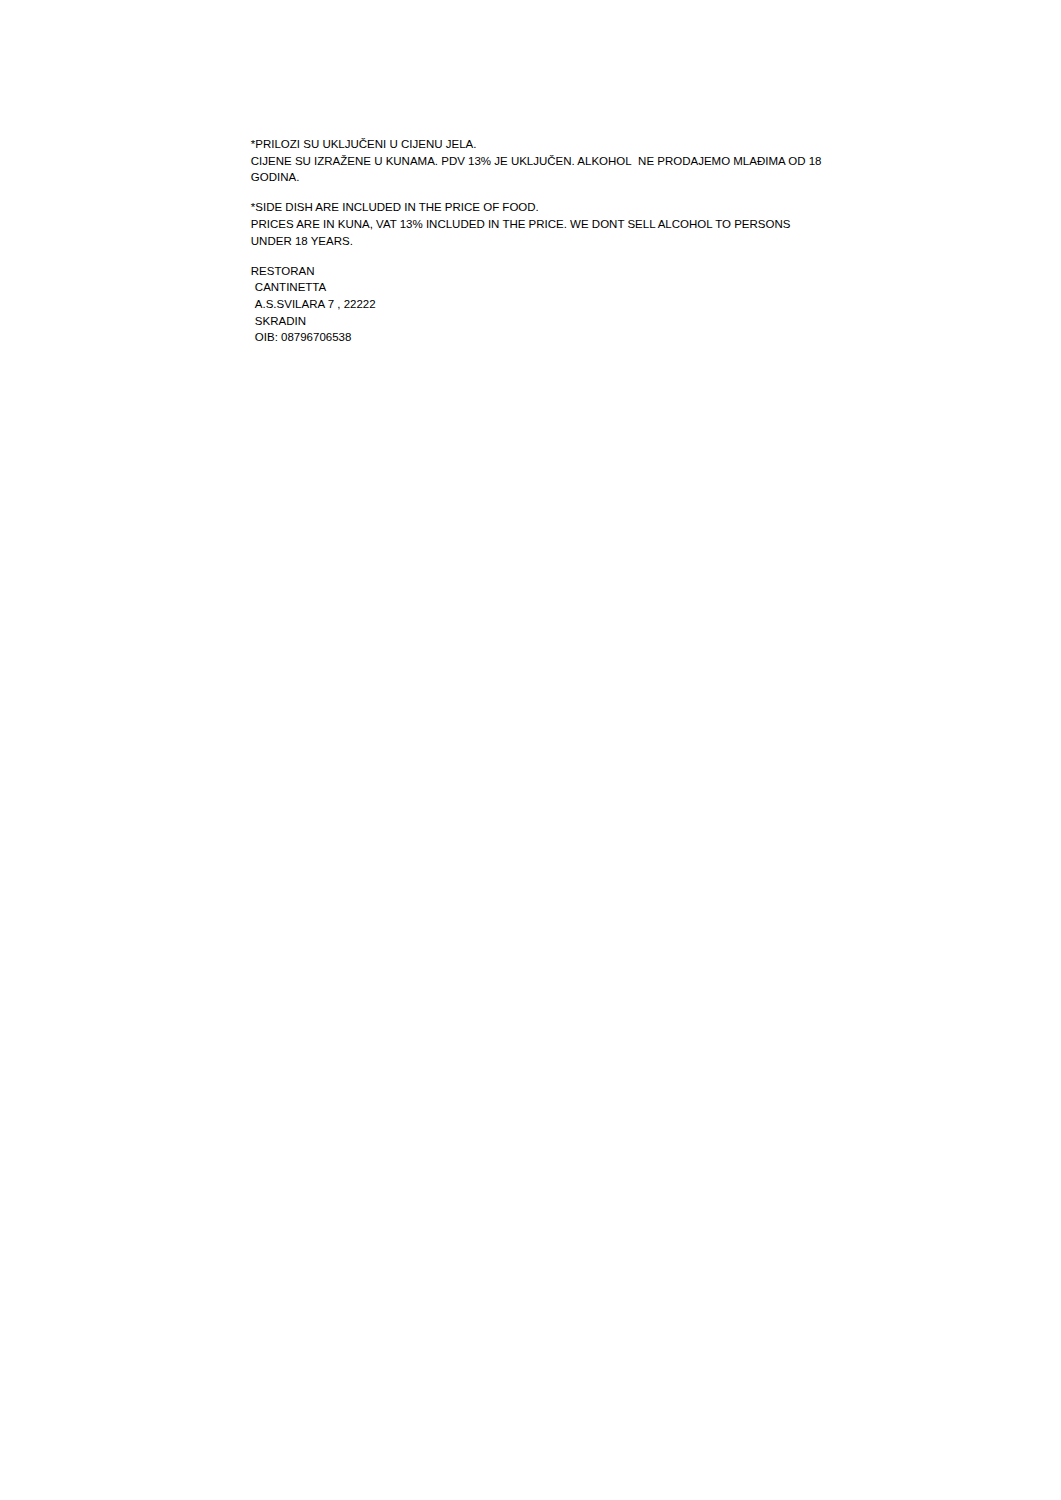*PRILOZI SU UKLJUČENI U CIJENU JELA.
CIJENE SU IZRAŽENE U KUNAMA. PDV 13% JE UKLJUČEN. ALKOHOL NE PRODAJEMO MLAĐIMA OD 18 GODINA.
*SIDE DISH ARE INCLUDED IN THE PRICE OF FOOD.
PRICES ARE IN KUNA, VAT 13% INCLUDED IN THE PRICE. WE DONT SELL ALCOHOL TO PERSONS UNDER 18 YEARS.
RESTORAN
CANTINETTA
A.S.SVILARA 7 , 22222
SKRADIN
OIB: 08796706538